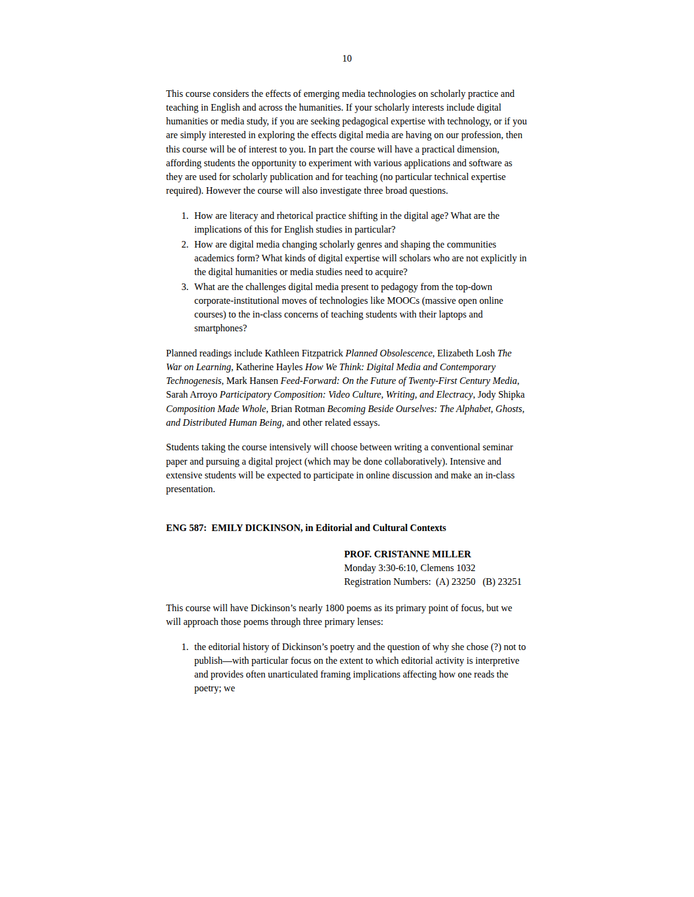10
This course considers the effects of emerging media technologies on scholarly practice and teaching in English and across the humanities. If your scholarly interests include digital humanities or media study, if you are seeking pedagogical expertise with technology, or if you are simply interested in exploring the effects digital media are having on our profession, then this course will be of interest to you. In part the course will have a practical dimension, affording students the opportunity to experiment with various applications and software as they are used for scholarly publication and for teaching (no particular technical expertise required). However the course will also investigate three broad questions.
How are literacy and rhetorical practice shifting in the digital age? What are the implications of this for English studies in particular?
How are digital media changing scholarly genres and shaping the communities academics form? What kinds of digital expertise will scholars who are not explicitly in the digital humanities or media studies need to acquire?
What are the challenges digital media present to pedagogy from the top-down corporate-institutional moves of technologies like MOOCs (massive open online courses) to the in-class concerns of teaching students with their laptops and smartphones?
Planned readings include Kathleen Fitzpatrick Planned Obsolescence, Elizabeth Losh The War on Learning, Katherine Hayles How We Think: Digital Media and Contemporary Technogenesis, Mark Hansen Feed-Forward: On the Future of Twenty-First Century Media, Sarah Arroyo Participatory Composition: Video Culture, Writing, and Electracy, Jody Shipka Composition Made Whole, Brian Rotman Becoming Beside Ourselves: The Alphabet, Ghosts, and Distributed Human Being, and other related essays.
Students taking the course intensively will choose between writing a conventional seminar paper and pursuing a digital project (which may be done collaboratively). Intensive and extensive students will be expected to participate in online discussion and make an in-class presentation.
ENG 587: EMILY DICKINSON, in Editorial and Cultural Contexts
PROF. CRISTANNE MILLER
Monday 3:30-6:10, Clemens 1032
Registration Numbers: (A) 23250 (B) 23251
This course will have Dickinson’s nearly 1800 poems as its primary point of focus, but we will approach those poems through three primary lenses:
the editorial history of Dickinson’s poetry and the question of why she chose (?) not to publish—with particular focus on the extent to which editorial activity is interpretive and provides often unarticulated framing implications affecting how one reads the poetry; we